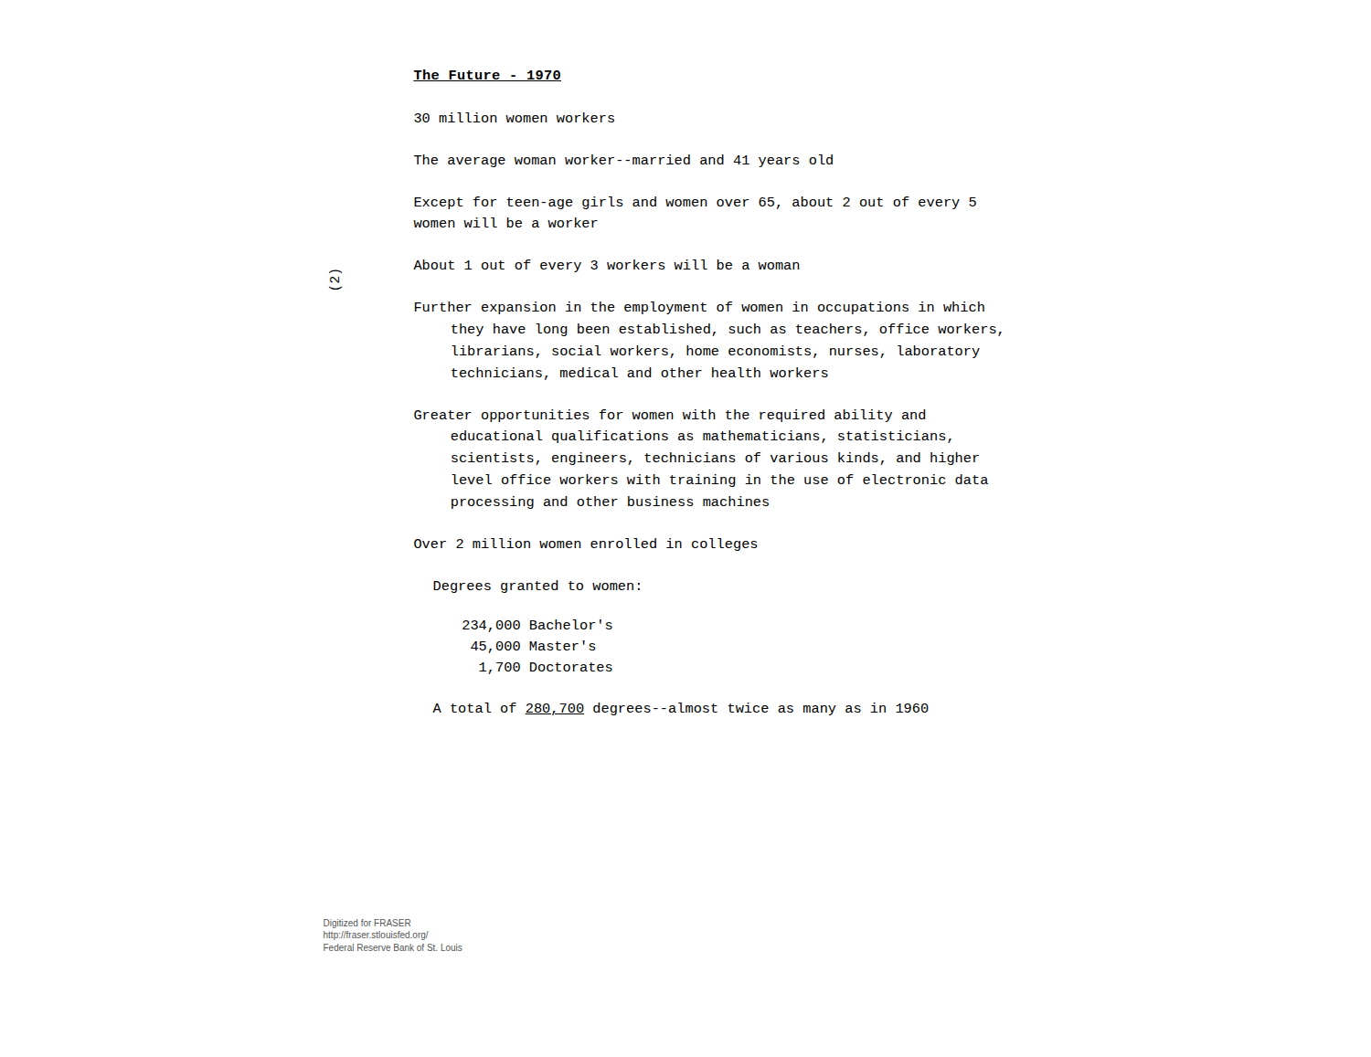(2)
The Future - 1970
30 million women workers
The average woman worker--married and 41 years old
Except for teen-age girls and women over 65, about 2 out of every 5 women will be a worker
About 1 out of every 3 workers will be a woman
Further expansion in the employment of women in occupations in which they have long been established, such as teachers, office workers, librarians, social workers, home economists, nurses, laboratory technicians, medical and other health workers
Greater opportunities for women with the required ability and educational qualifications as mathematicians, statisticians, scientists, engineers, technicians of various kinds, and higher level office workers with training in the use of electronic data processing and other business machines
Over 2 million women enrolled in colleges
Degrees granted to women:
234,000 Bachelor's
45,000 Master's
1,700 Doctorates
A total of 280,700 degrees--almost twice as many as in 1960
Digitized for FRASER
http://fraser.stlouisfed.org/
Federal Reserve Bank of St. Louis